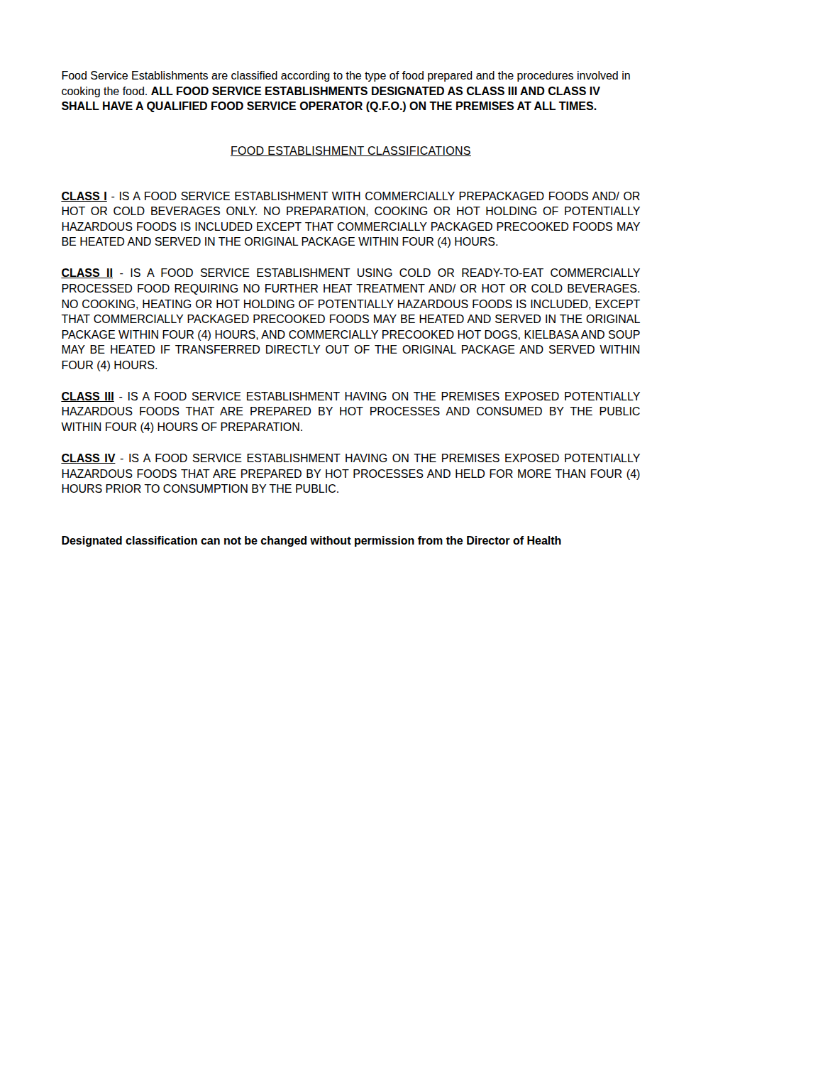Food Service Establishments are classified according to the type of food prepared and the procedures involved in cooking the food. ALL FOOD SERVICE ESTABLISHMENTS DESIGNATED AS CLASS III AND CLASS IV SHALL HAVE A QUALIFIED FOOD SERVICE OPERATOR (Q.F.O.) ON THE PREMISES AT ALL TIMES.
FOOD ESTABLISHMENT CLASSIFICATIONS
CLASS I - IS A FOOD SERVICE ESTABLISHMENT WITH COMMERCIALLY PREPACKAGED FOODS AND/ OR HOT OR COLD BEVERAGES ONLY. NO PREPARATION, COOKING OR HOT HOLDING OF POTENTIALLY HAZARDOUS FOODS IS INCLUDED EXCEPT THAT COMMERCIALLY PACKAGED PRECOOKED FOODS MAY BE HEATED AND SERVED IN THE ORIGINAL PACKAGE WITHIN FOUR (4) HOURS.
CLASS II - IS A FOOD SERVICE ESTABLISHMENT USING COLD OR READY-TO-EAT COMMERCIALLY PROCESSED FOOD REQUIRING NO FURTHER HEAT TREATMENT AND/ OR HOT OR COLD BEVERAGES. NO COOKING, HEATING OR HOT HOLDING OF POTENTIALLY HAZARDOUS FOODS IS INCLUDED, EXCEPT THAT COMMERCIALLY PACKAGED PRECOOKED FOODS MAY BE HEATED AND SERVED IN THE ORIGINAL PACKAGE WITHIN FOUR (4) HOURS, AND COMMERCIALLY PRECOOKED HOT DOGS, KIELBASA AND SOUP MAY BE HEATED IF TRANSFERRED DIRECTLY OUT OF THE ORIGINAL PACKAGE AND SERVED WITHIN FOUR (4) HOURS.
CLASS III - IS A FOOD SERVICE ESTABLISHMENT HAVING ON THE PREMISES EXPOSED POTENTIALLY HAZARDOUS FOODS THAT ARE PREPARED BY HOT PROCESSES AND CONSUMED BY THE PUBLIC WITHIN FOUR (4) HOURS OF PREPARATION.
CLASS IV - IS A FOOD SERVICE ESTABLISHMENT HAVING ON THE PREMISES EXPOSED POTENTIALLY HAZARDOUS FOODS THAT ARE PREPARED BY HOT PROCESSES AND HELD FOR MORE THAN FOUR (4) HOURS PRIOR TO CONSUMPTION BY THE PUBLIC.
Designated classification can not be changed without permission from the Director of Health